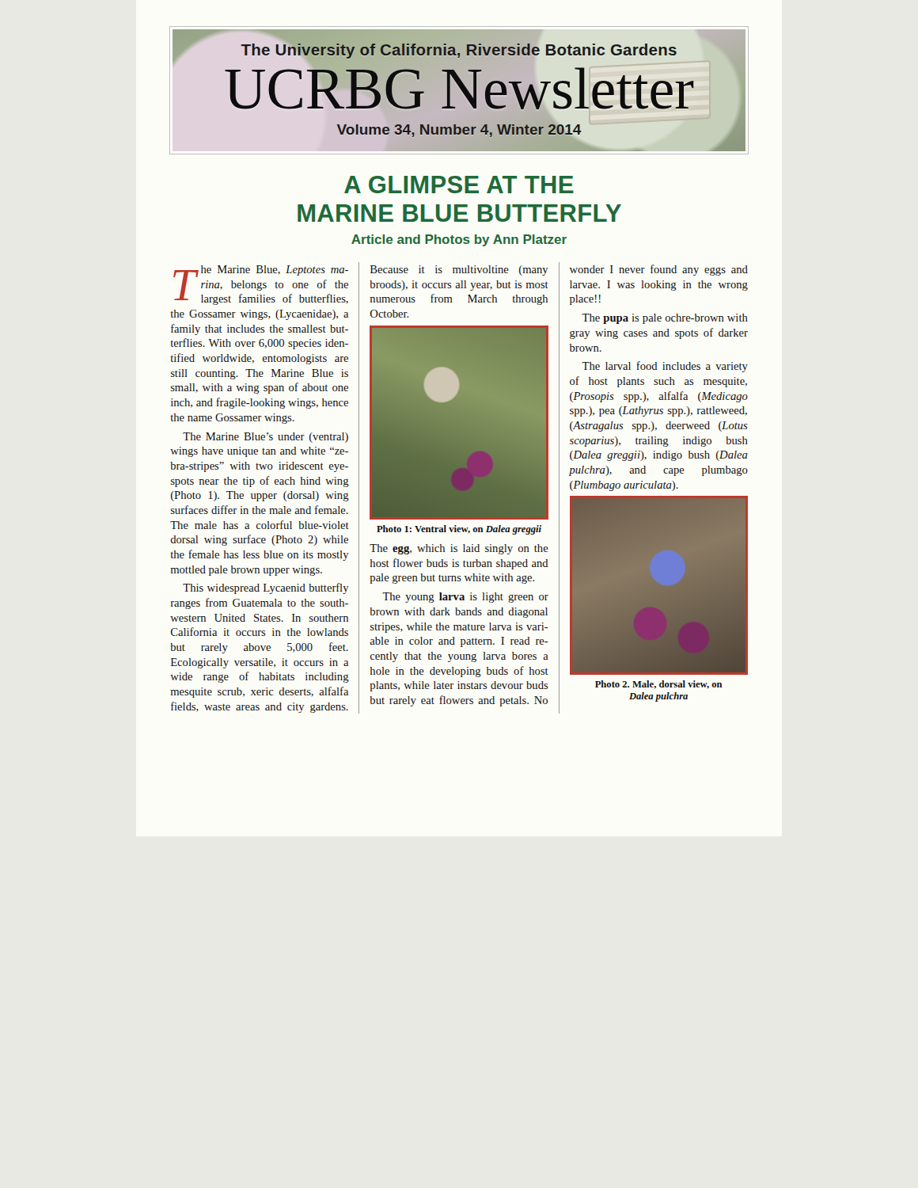The University of California, Riverside Botanic Gardens
UCRBG Newsletter
Volume 34, Number 4, Winter 2014
A GLIMPSE AT THE
MARINE BLUE BUTTERFLY
Article and Photos by Ann Platzer
The Marine Blue, Leptotes marina, belongs to one of the largest families of butterflies, the Gossamer wings, (Lycaenidae), a family that includes the smallest butterflies. With over 6,000 species identified worldwide, entomologists are still counting. The Marine Blue is small, with a wing span of about one inch, and fragile-looking wings, hence the name Gossamer wings.
The Marine Blue’s under (ventral) wings have unique tan and white “zebra-stripes” with two iridescent eyespots near the tip of each hind wing (Photo 1). The upper (dorsal) wing surfaces differ in the male and female. The male has a colorful blue-violet dorsal wing surface (Photo 2) while the female has less blue on its mostly mottled pale brown upper wings.
This widespread Lycaenid butterfly ranges from Guatemala to the southwestern United States. In southern California it occurs in the lowlands but rarely above 5,000 feet. Ecologically versatile, it occurs in a wide range of habitats including mesquite scrub, xeric deserts, alfalfa fields, waste areas and city gardens. Because it is multivoltine (many broods), it occurs all year, but is most numerous from March through October.
Photo 1: Ventral view, on Dalea greggii
The egg, which is laid singly on the host flower buds is turban shaped and pale green but turns white with age.
The young larva is light green or brown with dark bands and diagonal stripes, while the mature larva is variable in color and pattern. I read recently that the young larva bores a hole in the developing buds of host plants, while later instars devour buds but rarely eat flowers and petals. No wonder I never found any eggs and larvae. I was looking in the wrong place!!
The pupa is pale ochre-brown with gray wing cases and spots of darker brown.
The larval food includes a variety of host plants such as mesquite, (Prosopis spp.), alfalfa (Medicago spp.), pea (Lathyrus spp.), rattleweed, (Astragalus spp.), deerweed (Lotus scoparius), trailing indigo bush (Dalea greggii), indigo bush (Dalea pulchra), and cape plumbago (Plumbago auriculata).
Photo 2. Male, dorsal view, on
Dalea pulchra